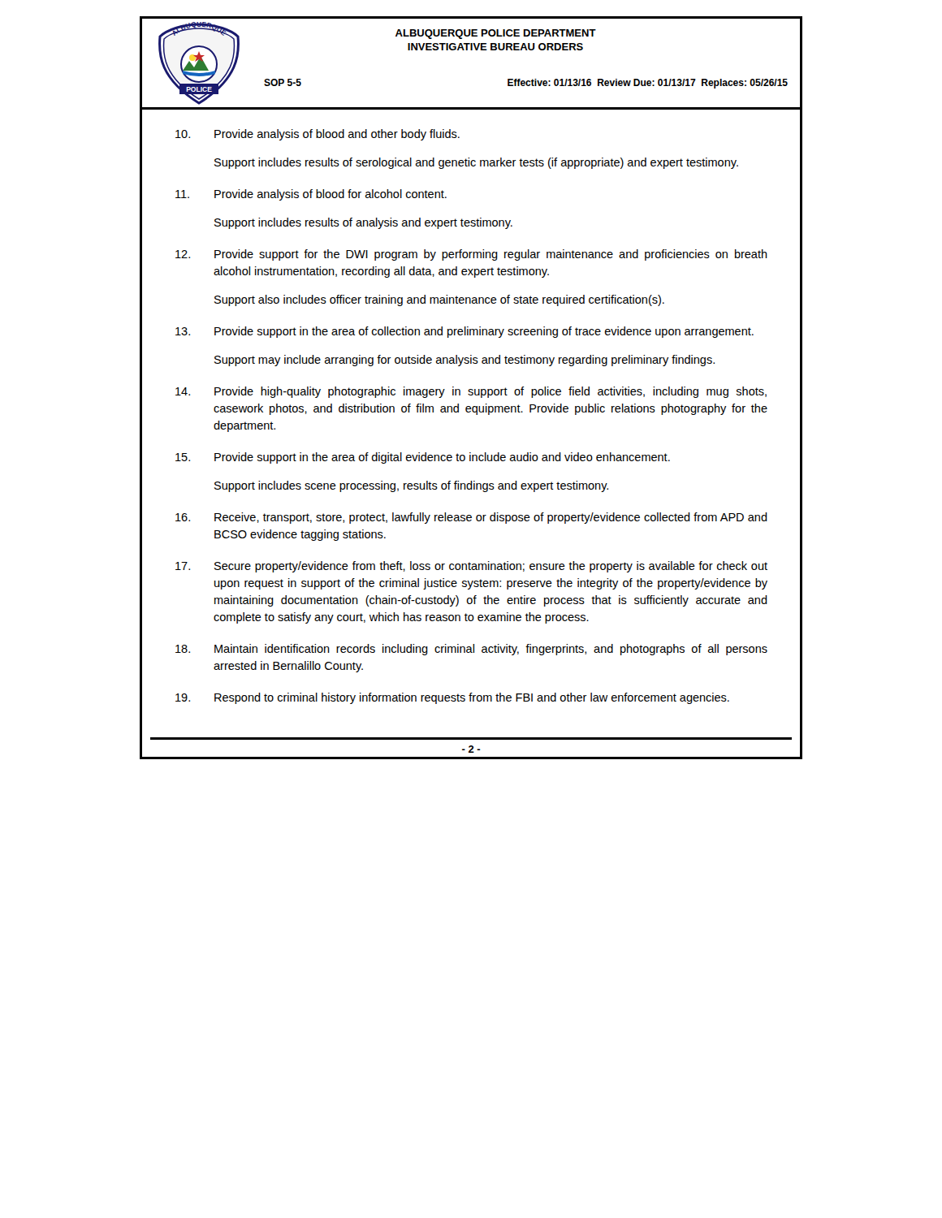ALBUQUERQUE POLICE
ALBUQUERQUE POLICE DEPARTMENT
INVESTIGATIVE BUREAU ORDERS
SOP 5-5 Effective: 01/13/16 Review Due: 01/13/17 Replaces: 05/26/15
10. Provide analysis of blood and other body fluids.
Support includes results of serological and genetic marker tests (if appropriate) and expert testimony.
11. Provide analysis of blood for alcohol content.
Support includes results of analysis and expert testimony.
12. Provide support for the DWI program by performing regular maintenance and proficiencies on breath alcohol instrumentation, recording all data, and expert testimony.
Support also includes officer training and maintenance of state required certification(s).
13. Provide support in the area of collection and preliminary screening of trace evidence upon arrangement.
Support may include arranging for outside analysis and testimony regarding preliminary findings.
14. Provide high-quality photographic imagery in support of police field activities, including mug shots, casework photos, and distribution of film and equipment. Provide public relations photography for the department.
15. Provide support in the area of digital evidence to include audio and video enhancement.
Support includes scene processing, results of findings and expert testimony.
16. Receive, transport, store, protect, lawfully release or dispose of property/evidence collected from APD and BCSO evidence tagging stations.
17. Secure property/evidence from theft, loss or contamination; ensure the property is available for check out upon request in support of the criminal justice system: preserve the integrity of the property/evidence by maintaining documentation (chain-of-custody) of the entire process that is sufficiently accurate and complete to satisfy any court, which has reason to examine the process.
18. Maintain identification records including criminal activity, fingerprints, and photographs of all persons arrested in Bernalillo County.
19. Respond to criminal history information requests from the FBI and other law enforcement agencies.
- 2 -